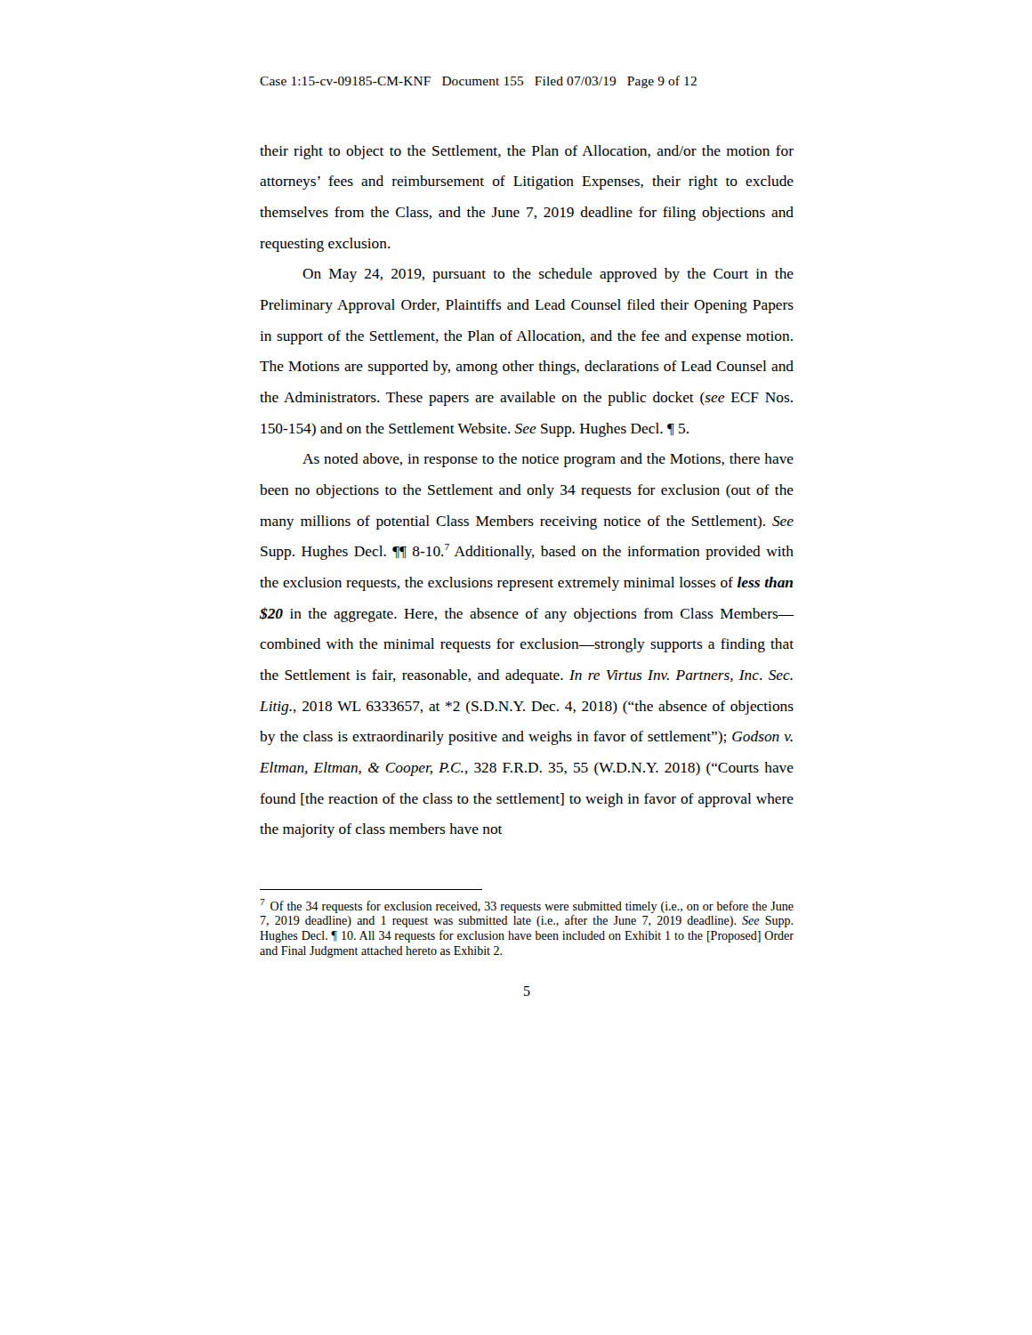Case 1:15-cv-09185-CM-KNF Document 155 Filed 07/03/19 Page 9 of 12
their right to object to the Settlement, the Plan of Allocation, and/or the motion for attorneys’ fees and reimbursement of Litigation Expenses, their right to exclude themselves from the Class, and the June 7, 2019 deadline for filing objections and requesting exclusion.
On May 24, 2019, pursuant to the schedule approved by the Court in the Preliminary Approval Order, Plaintiffs and Lead Counsel filed their Opening Papers in support of the Settlement, the Plan of Allocation, and the fee and expense motion. The Motions are supported by, among other things, declarations of Lead Counsel and the Administrators. These papers are available on the public docket (see ECF Nos. 150-154) and on the Settlement Website. See Supp. Hughes Decl. ¶ 5.
As noted above, in response to the notice program and the Motions, there have been no objections to the Settlement and only 34 requests for exclusion (out of the many millions of potential Class Members receiving notice of the Settlement). See Supp. Hughes Decl. ¶¶ 8-10.7 Additionally, based on the information provided with the exclusion requests, the exclusions represent extremely minimal losses of less than $20 in the aggregate. Here, the absence of any objections from Class Members—combined with the minimal requests for exclusion—strongly supports a finding that the Settlement is fair, reasonable, and adequate. In re Virtus Inv. Partners, Inc. Sec. Litig., 2018 WL 6333657, at *2 (S.D.N.Y. Dec. 4, 2018) (“the absence of objections by the class is extraordinarily positive and weighs in favor of settlement”); Godson v. Eltman, Eltman, & Cooper, P.C., 328 F.R.D. 35, 55 (W.D.N.Y. 2018) (“Courts have found [the reaction of the class to the settlement] to weigh in favor of approval where the majority of class members have not
7 Of the 34 requests for exclusion received, 33 requests were submitted timely (i.e., on or before the June 7, 2019 deadline) and 1 request was submitted late (i.e., after the June 7, 2019 deadline). See Supp. Hughes Decl. ¶ 10. All 34 requests for exclusion have been included on Exhibit 1 to the [Proposed] Order and Final Judgment attached hereto as Exhibit 2.
5